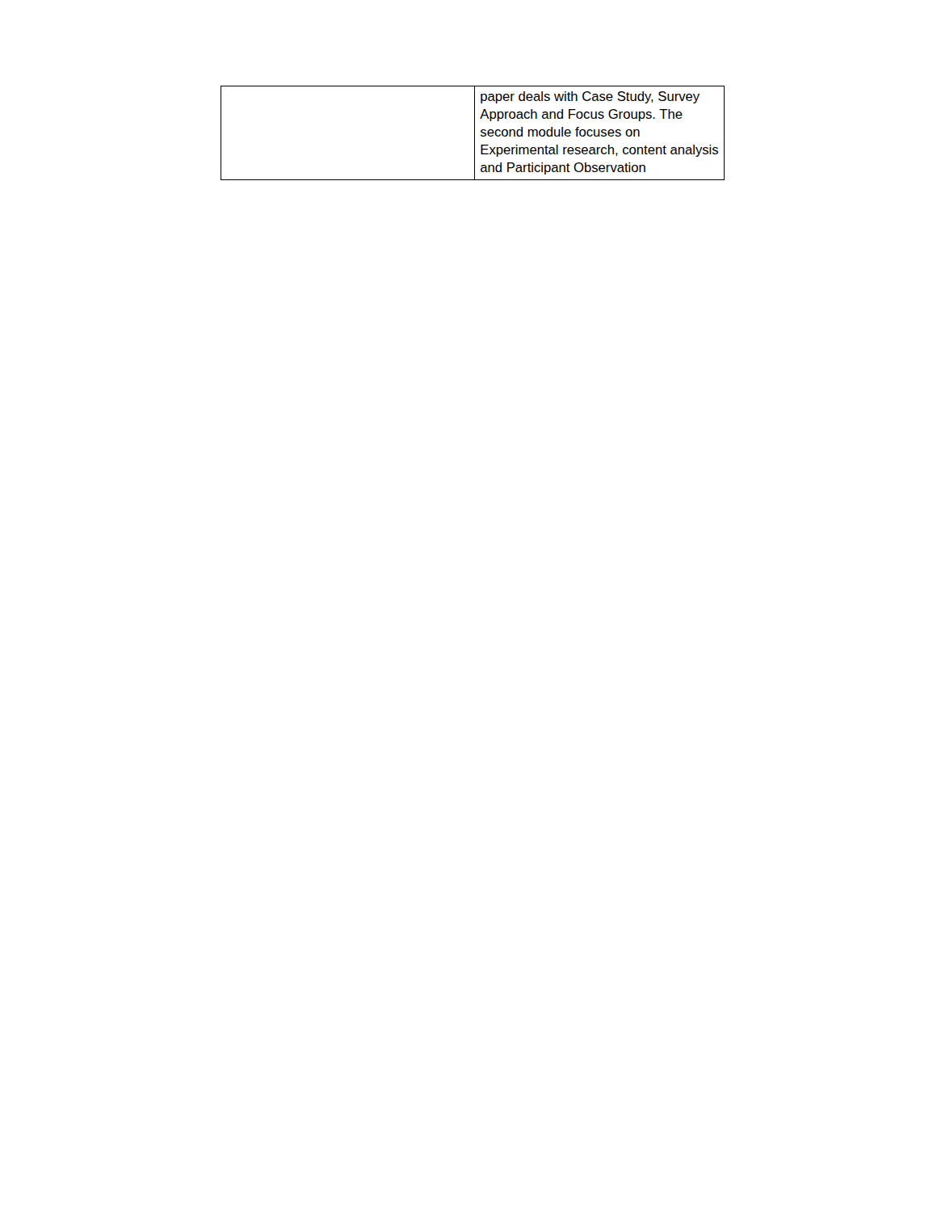| | paper deals with Case Study, Survey Approach and Focus Groups. The second module focuses on Experimental research, content analysis and Participant Observation |